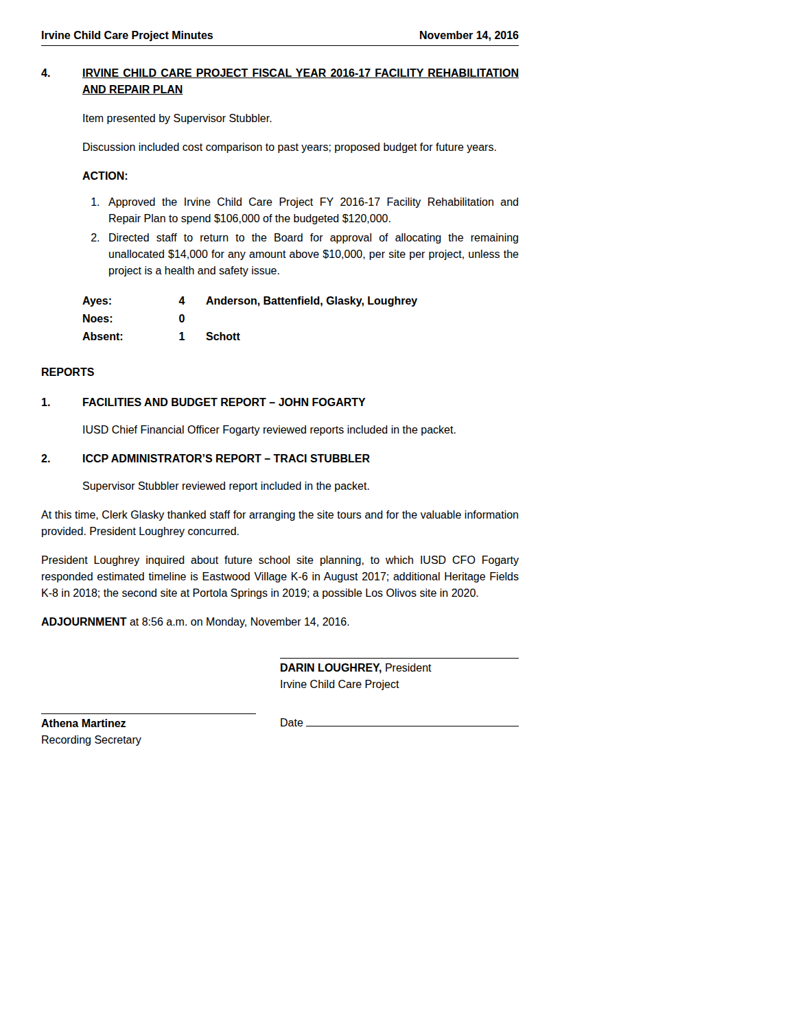Irvine Child Care Project Minutes November 14, 2016
4.
IRVINE CHILD CARE PROJECT FISCAL YEAR 2016-17 FACILITY REHABILITATION AND REPAIR PLAN
Item presented by Supervisor Stubbler.
Discussion included cost comparison to past years; proposed budget for future years.
ACTION:
Approved the Irvine Child Care Project FY 2016-17 Facility Rehabilitation and Repair Plan to spend $106,000 of the budgeted $120,000.
Directed staff to return to the Board for approval of allocating the remaining unallocated $14,000 for any amount above $10,000, per site per project, unless the project is a health and safety issue.
| Ayes: | 4 | Anderson, Battenfield, Glasky, Loughrey |
| Noes: | 0 | |
| Absent: | 1 | Schott |
REPORTS
1.
FACILITIES AND BUDGET REPORT – JOHN FOGARTY
IUSD Chief Financial Officer Fogarty reviewed reports included in the packet.
2.
ICCP ADMINISTRATOR’S REPORT – TRACI STUBBLER
Supervisor Stubbler reviewed report included in the packet.
At this time, Clerk Glasky thanked staff for arranging the site tours and for the valuable information provided. President Loughrey concurred.
President Loughrey inquired about future school site planning, to which IUSD CFO Fogarty responded estimated timeline is Eastwood Village K-6 in August 2017; additional Heritage Fields K-8 in 2018; the second site at Portola Springs in 2019; a possible Los Olivos site in 2020.
ADJOURNMENT at 8:56 a.m. on Monday, November 14, 2016.
DARIN LOUGHREY, President
Irvine Child Care Project
Athena Martinez
Recording Secretary
Date